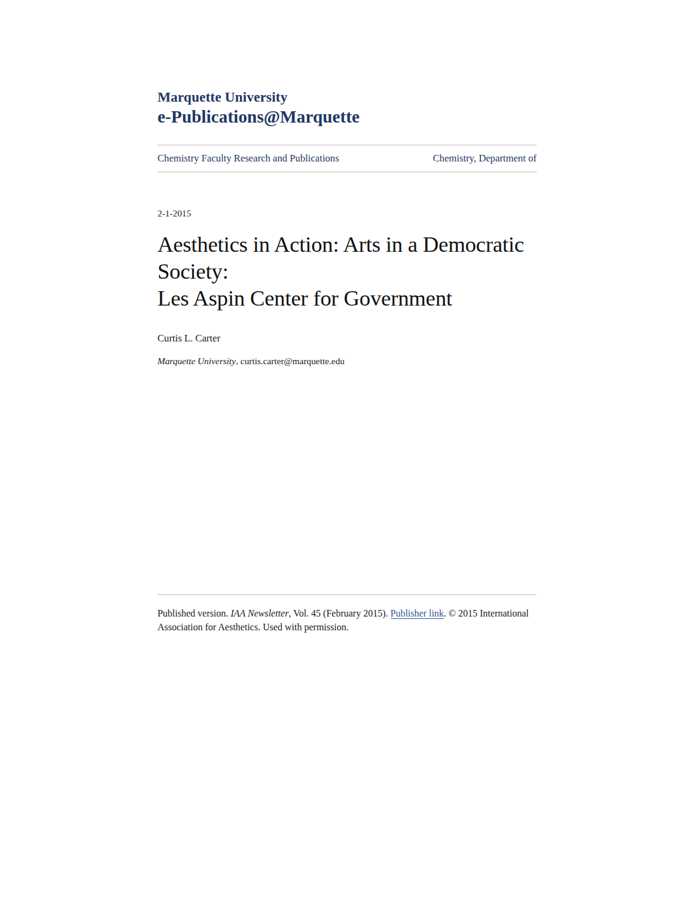Marquette University
e-Publications@Marquette
Chemistry Faculty Research and Publications Chemistry, Department of
2-1-2015
Aesthetics in Action: Arts in a Democratic Society:
Les Aspin Center for Government
Curtis L. Carter
Marquette University, curtis.carter@marquette.edu
Published version. IAA Newsletter, Vol. 45 (February 2015). Publisher link. © 2015 International Association for Aesthetics. Used with permission.